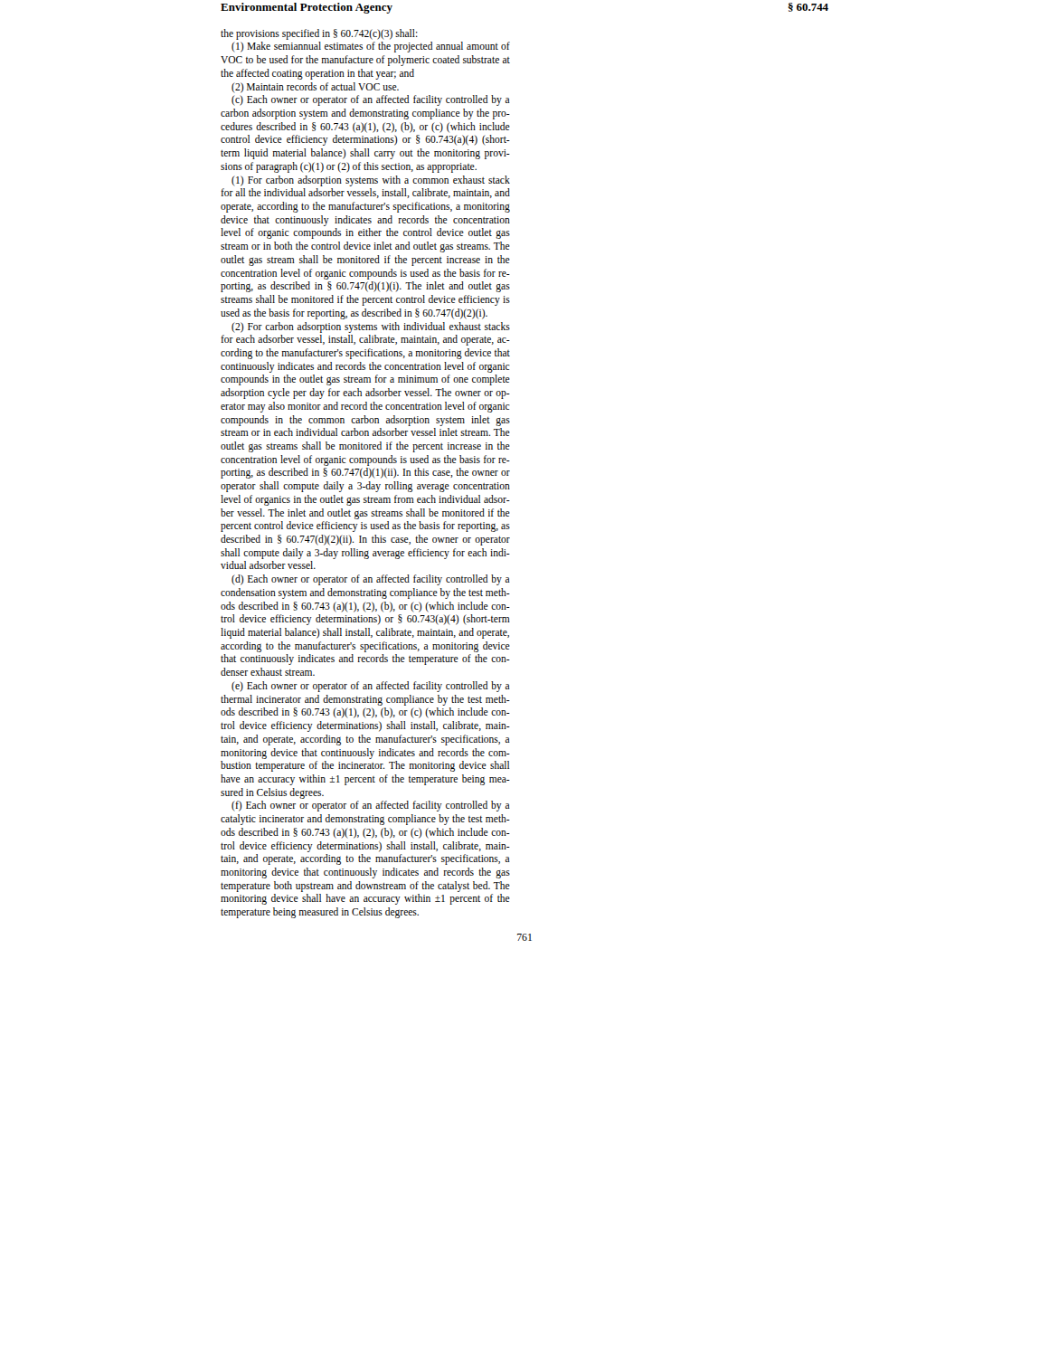Environmental Protection Agency § 60.744
the provisions specified in § 60.742(c)(3) shall:
(1) Make semiannual estimates of the projected annual amount of VOC to be used for the manufacture of polymeric coated substrate at the affected coating operation in that year; and
(2) Maintain records of actual VOC use.
(c) Each owner or operator of an affected facility controlled by a carbon adsorption system and demonstrating compliance by the procedures described in § 60.743 (a)(1), (2), (b), or (c) (which include control device efficiency determinations) or § 60.743(a)(4) (short-term liquid material balance) shall carry out the monitoring provisions of paragraph (c)(1) or (2) of this section, as appropriate.
(1) For carbon adsorption systems with a common exhaust stack for all the individual adsorber vessels, install, calibrate, maintain, and operate, according to the manufacturer's specifications, a monitoring device that continuously indicates and records the concentration level of organic compounds in either the control device outlet gas stream or in both the control device inlet and outlet gas streams. The outlet gas stream shall be monitored if the percent increase in the concentration level of organic compounds is used as the basis for reporting, as described in § 60.747(d)(1)(i). The inlet and outlet gas streams shall be monitored if the percent control device efficiency is used as the basis for reporting, as described in § 60.747(d)(2)(i).
(2) For carbon adsorption systems with individual exhaust stacks for each adsorber vessel, install, calibrate, maintain, and operate, according to the manufacturer's specifications, a monitoring device that continuously indicates and records the concentration level of organic compounds in the outlet gas stream for a minimum of one complete adsorption cycle per day for each adsorber vessel. The owner or operator may also monitor and record the concentration level of organic compounds in the common carbon adsorption system inlet gas stream or in each individual carbon adsorber vessel inlet stream. The outlet gas streams shall be monitored if the percent increase in the concentration level of organic compounds is used as the basis for reporting, as described in § 60.747(d)(1)(ii). In this case, the owner or operator shall compute daily a 3-day rolling average concentration level of organics in the outlet gas stream from each individual adsorber vessel. The inlet and outlet gas streams shall be monitored if the percent control device efficiency is used as the basis for reporting, as described in § 60.747(d)(2)(ii). In this case, the owner or operator shall compute daily a 3-day rolling average efficiency for each individual adsorber vessel.
(d) Each owner or operator of an affected facility controlled by a condensation system and demonstrating compliance by the test methods described in § 60.743 (a)(1), (2), (b), or (c) (which include control device efficiency determinations) or § 60.743(a)(4) (short-term liquid material balance) shall install, calibrate, maintain, and operate, according to the manufacturer's specifications, a monitoring device that continuously indicates and records the temperature of the condenser exhaust stream.
(e) Each owner or operator of an affected facility controlled by a thermal incinerator and demonstrating compliance by the test methods described in § 60.743 (a)(1), (2), (b), or (c) (which include control device efficiency determinations) shall install, calibrate, maintain, and operate, according to the manufacturer's specifications, a monitoring device that continuously indicates and records the combustion temperature of the incinerator. The monitoring device shall have an accuracy within ±1 percent of the temperature being measured in Celsius degrees.
(f) Each owner or operator of an affected facility controlled by a catalytic incinerator and demonstrating compliance by the test methods described in § 60.743 (a)(1), (2), (b), or (c) (which include control device efficiency determinations) shall install, calibrate, maintain, and operate, according to the manufacturer's specifications, a monitoring device that continuously indicates and records the gas temperature both upstream and downstream of the catalyst bed. The monitoring device shall have an accuracy within ±1 percent of the temperature being measured in Celsius degrees.
761